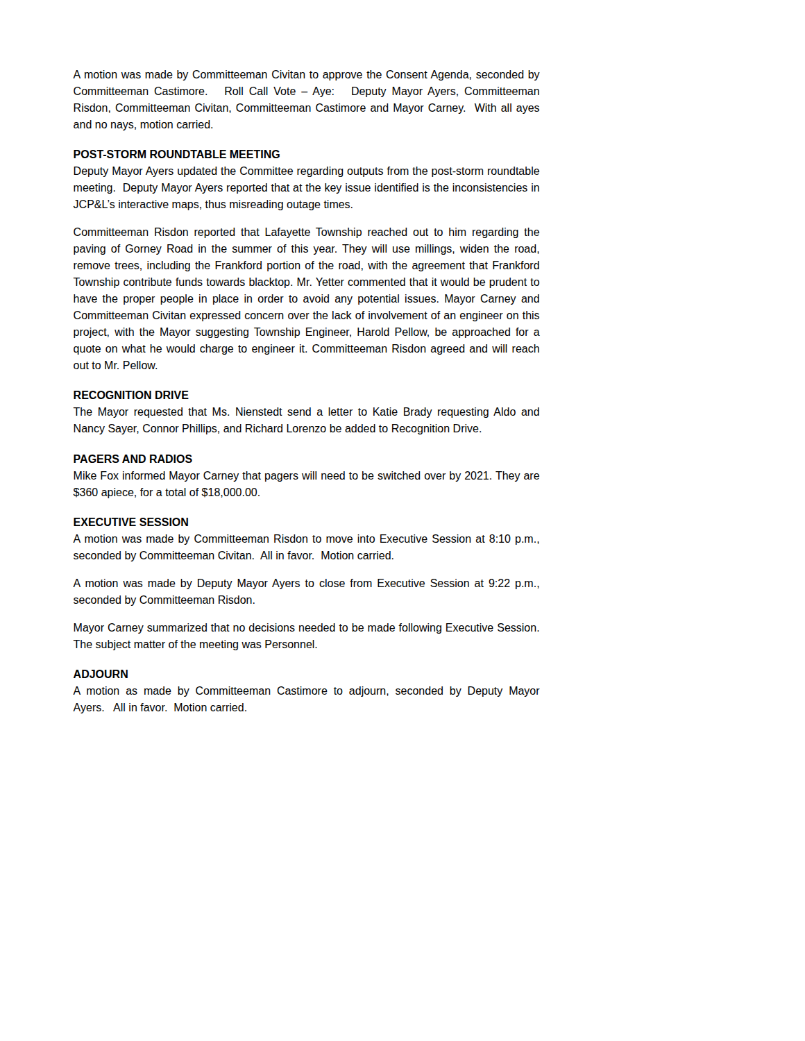A motion was made by Committeeman Civitan to approve the Consent Agenda, seconded by Committeeman Castimore. Roll Call Vote – Aye: Deputy Mayor Ayers, Committeeman Risdon, Committeeman Civitan, Committeeman Castimore and Mayor Carney. With all ayes and no nays, motion carried.
Post-Storm Roundtable Meeting
Deputy Mayor Ayers updated the Committee regarding outputs from the post-storm roundtable meeting. Deputy Mayor Ayers reported that at the key issue identified is the inconsistencies in JCP&L’s interactive maps, thus misreading outage times.
Committeeman Risdon reported that Lafayette Township reached out to him regarding the paving of Gorney Road in the summer of this year. They will use millings, widen the road, remove trees, including the Frankford portion of the road, with the agreement that Frankford Township contribute funds towards blacktop. Mr. Yetter commented that it would be prudent to have the proper people in place in order to avoid any potential issues. Mayor Carney and Committeeman Civitan expressed concern over the lack of involvement of an engineer on this project, with the Mayor suggesting Township Engineer, Harold Pellow, be approached for a quote on what he would charge to engineer it. Committeeman Risdon agreed and will reach out to Mr. Pellow.
Recognition Drive
The Mayor requested that Ms. Nienstedt send a letter to Katie Brady requesting Aldo and Nancy Sayer, Connor Phillips, and Richard Lorenzo be added to Recognition Drive.
Pagers and Radios
Mike Fox informed Mayor Carney that pagers will need to be switched over by 2021. They are $360 apiece, for a total of $18,000.00.
Executive Session
A motion was made by Committeeman Risdon to move into Executive Session at 8:10 p.m., seconded by Committeeman Civitan. All in favor. Motion carried.
A motion was made by Deputy Mayor Ayers to close from Executive Session at 9:22 p.m., seconded by Committeeman Risdon.
Mayor Carney summarized that no decisions needed to be made following Executive Session. The subject matter of the meeting was Personnel.
Adjourn
A motion as made by Committeeman Castimore to adjourn, seconded by Deputy Mayor Ayers. All in favor. Motion carried.